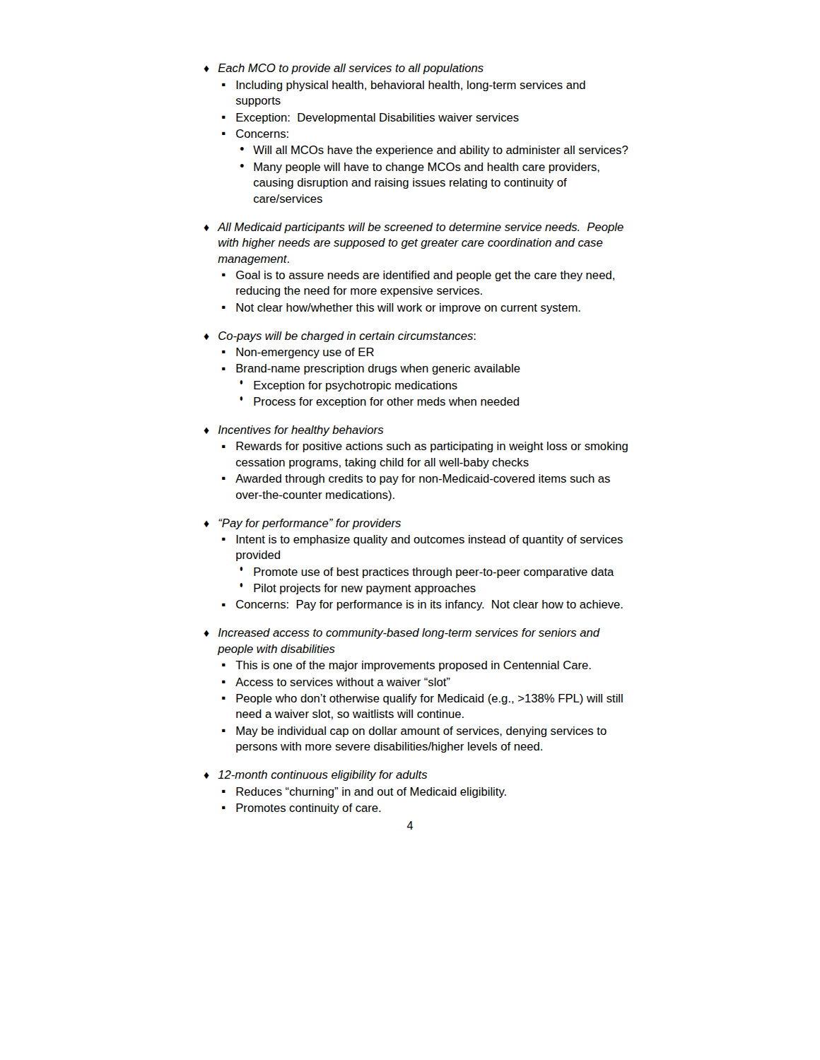Each MCO to provide all services to all populations
Including physical health, behavioral health, long-term services and supports
Exception: Developmental Disabilities waiver services
Concerns:
Will all MCOs have the experience and ability to administer all services?
Many people will have to change MCOs and health care providers, causing disruption and raising issues relating to continuity of care/services
All Medicaid participants will be screened to determine service needs. People with higher needs are supposed to get greater care coordination and case management.
Goal is to assure needs are identified and people get the care they need, reducing the need for more expensive services.
Not clear how/whether this will work or improve on current system.
Co-pays will be charged in certain circumstances:
Non-emergency use of ER
Brand-name prescription drugs when generic available
Exception for psychotropic medications
Process for exception for other meds when needed
Incentives for healthy behaviors
Rewards for positive actions such as participating in weight loss or smoking cessation programs, taking child for all well-baby checks
Awarded through credits to pay for non-Medicaid-covered items such as over-the-counter medications).
“Pay for performance” for providers
Intent is to emphasize quality and outcomes instead of quantity of services provided
Promote use of best practices through peer-to-peer comparative data
Pilot projects for new payment approaches
Concerns: Pay for performance is in its infancy. Not clear how to achieve.
Increased access to community-based long-term services for seniors and people with disabilities
This is one of the major improvements proposed in Centennial Care.
Access to services without a waiver “slot”
People who don’t otherwise qualify for Medicaid (e.g., >138% FPL) will still need a waiver slot, so waitlists will continue.
May be individual cap on dollar amount of services, denying services to persons with more severe disabilities/higher levels of need.
12-month continuous eligibility for adults
Reduces “churning” in and out of Medicaid eligibility.
Promotes continuity of care.
4